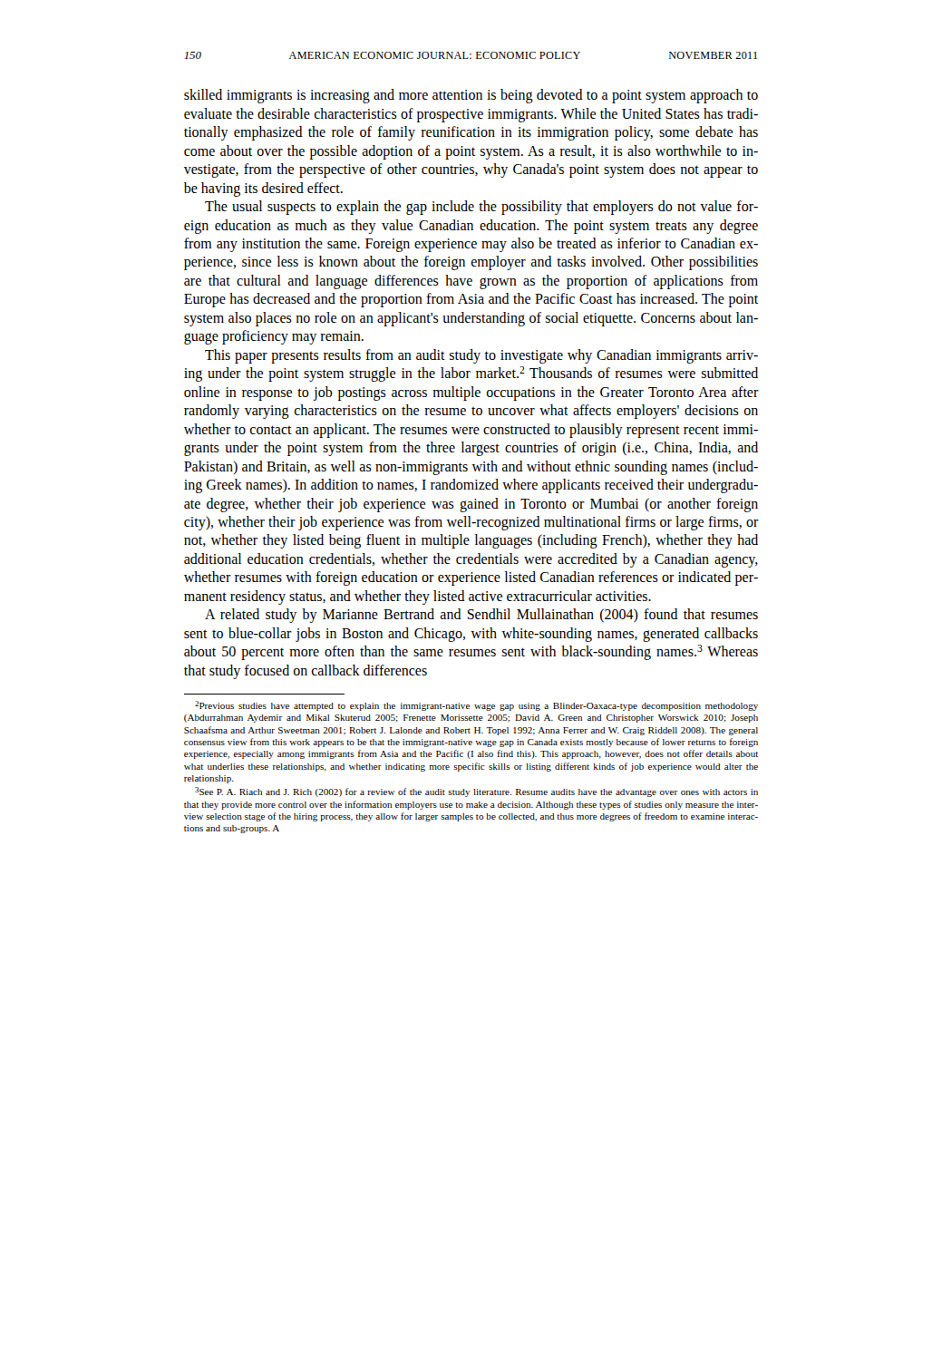150 AMERICAN ECONOMIC JOURNAL: ECONOMIC POLICY NOVEMBER 2011
skilled immigrants is increasing and more attention is being devoted to a point system approach to evaluate the desirable characteristics of prospective immigrants. While the United States has traditionally emphasized the role of family reunification in its immigration policy, some debate has come about over the possible adoption of a point system. As a result, it is also worthwhile to investigate, from the perspective of other countries, why Canada's point system does not appear to be having its desired effect.
The usual suspects to explain the gap include the possibility that employers do not value foreign education as much as they value Canadian education. The point system treats any degree from any institution the same. Foreign experience may also be treated as inferior to Canadian experience, since less is known about the foreign employer and tasks involved. Other possibilities are that cultural and language differences have grown as the proportion of applications from Europe has decreased and the proportion from Asia and the Pacific Coast has increased. The point system also places no role on an applicant's understanding of social etiquette. Concerns about language proficiency may remain.
This paper presents results from an audit study to investigate why Canadian immigrants arriving under the point system struggle in the labor market.2 Thousands of resumes were submitted online in response to job postings across multiple occupations in the Greater Toronto Area after randomly varying characteristics on the resume to uncover what affects employers' decisions on whether to contact an applicant. The resumes were constructed to plausibly represent recent immigrants under the point system from the three largest countries of origin (i.e., China, India, and Pakistan) and Britain, as well as non-immigrants with and without ethnic sounding names (including Greek names). In addition to names, I randomized where applicants received their undergraduate degree, whether their job experience was gained in Toronto or Mumbai (or another foreign city), whether their job experience was from well-recognized multinational firms or large firms, or not, whether they listed being fluent in multiple languages (including French), whether they had additional education credentials, whether the credentials were accredited by a Canadian agency, whether resumes with foreign education or experience listed Canadian references or indicated permanent residency status, and whether they listed active extracurricular activities.
A related study by Marianne Bertrand and Sendhil Mullainathan (2004) found that resumes sent to blue-collar jobs in Boston and Chicago, with white-sounding names, generated callbacks about 50 percent more often than the same resumes sent with black-sounding names.3 Whereas that study focused on callback differences
2Previous studies have attempted to explain the immigrant-native wage gap using a Blinder-Oaxaca-type decomposition methodology (Abdurrahman Aydemir and Mikal Skuterud 2005; Frenette Morissette 2005; David A. Green and Christopher Worswick 2010; Joseph Schaafsma and Arthur Sweetman 2001; Robert J. Lalonde and Robert H. Topel 1992; Anna Ferrer and W. Craig Riddell 2008). The general consensus view from this work appears to be that the immigrant-native wage gap in Canada exists mostly because of lower returns to foreign experience, especially among immigrants from Asia and the Pacific (I also find this). This approach, however, does not offer details about what underlies these relationships, and whether indicating more specific skills or listing different kinds of job experience would alter the relationship.
3See P. A. Riach and J. Rich (2002) for a review of the audit study literature. Resume audits have the advantage over ones with actors in that they provide more control over the information employers use to make a decision. Although these types of studies only measure the interview selection stage of the hiring process, they allow for larger samples to be collected, and thus more degrees of freedom to examine interactions and sub-groups. A